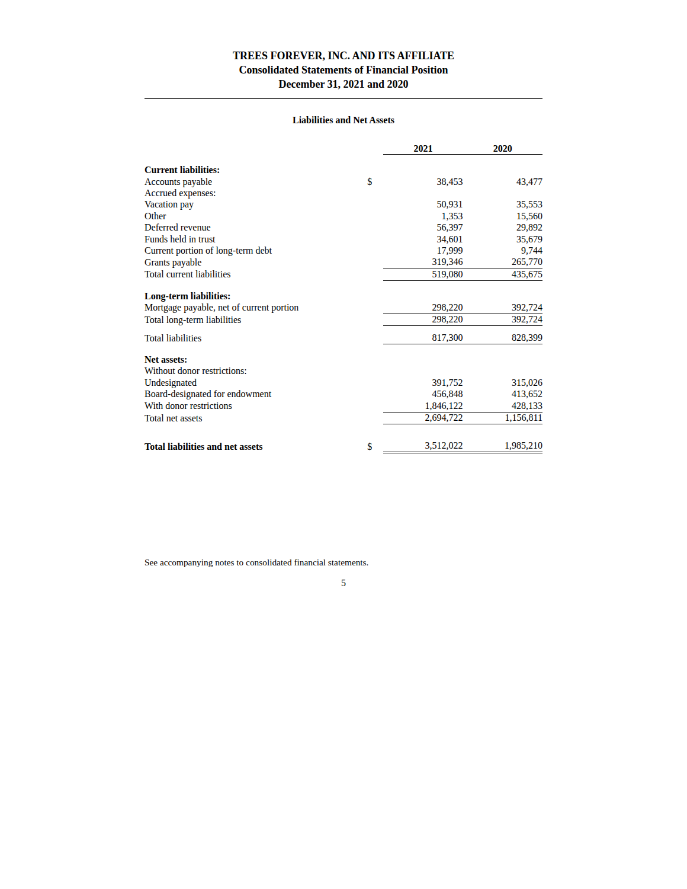TREES FOREVER, INC. AND ITS AFFILIATE
Consolidated Statements of Financial Position
December 31, 2021 and 2020
Liabilities and Net Assets
| | | 2021 | 2020 |
| Current liabilities: | | | |
| Accounts payable | $ | 38,453 | 43,477 |
| Accrued expenses: | | | |
| Vacation pay | | 50,931 | 35,553 |
| Other | | 1,353 | 15,560 |
| Deferred revenue | | 56,397 | 29,892 |
| Funds held in trust | | 34,601 | 35,679 |
| Current portion of long-term debt | | 17,999 | 9,744 |
| Grants payable | | 319,346 | 265,770 |
| Total current liabilities | | 519,080 | 435,675 |
| Long-term liabilities: | | | |
| Mortgage payable, net of current portion | | 298,220 | 392,724 |
| Total long-term liabilities | | 298,220 | 392,724 |
| Total liabilities | | 817,300 | 828,399 |
| Net assets: | | | |
| Without donor restrictions: | | | |
| Undesignated | | 391,752 | 315,026 |
| Board-designated for endowment | | 456,848 | 413,652 |
| With donor restrictions | | 1,846,122 | 428,133 |
| Total net assets | | 2,694,722 | 1,156,811 |
| Total liabilities and net assets | $ | 3,512,022 | 1,985,210 |
See accompanying notes to consolidated financial statements.
5